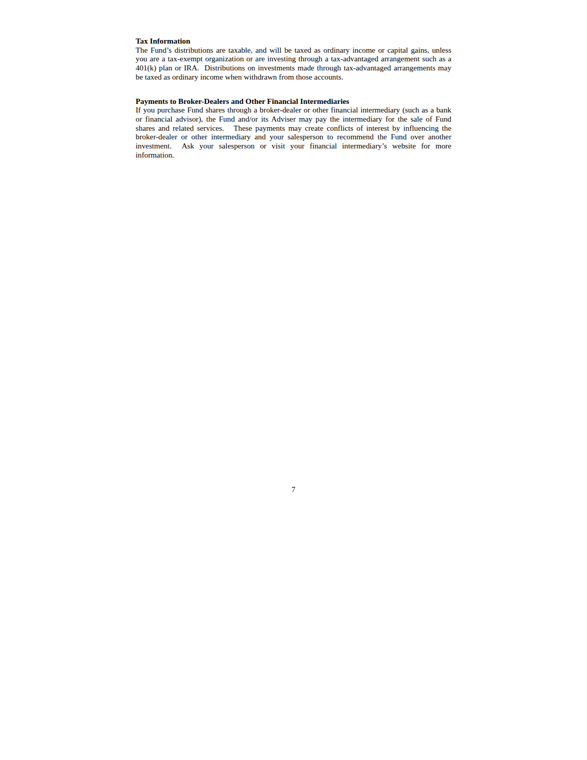Tax Information
The Fund’s distributions are taxable, and will be taxed as ordinary income or capital gains, unless you are a tax-exempt organization or are investing through a tax-advantaged arrangement such as a 401(k) plan or IRA. Distributions on investments made through tax-advantaged arrangements may be taxed as ordinary income when withdrawn from those accounts.
Payments to Broker-Dealers and Other Financial Intermediaries
If you purchase Fund shares through a broker-dealer or other financial intermediary (such as a bank or financial advisor), the Fund and/or its Adviser may pay the intermediary for the sale of Fund shares and related services. These payments may create conflicts of interest by influencing the broker-dealer or other intermediary and your salesperson to recommend the Fund over another investment. Ask your salesperson or visit your financial intermediary’s website for more information.
7